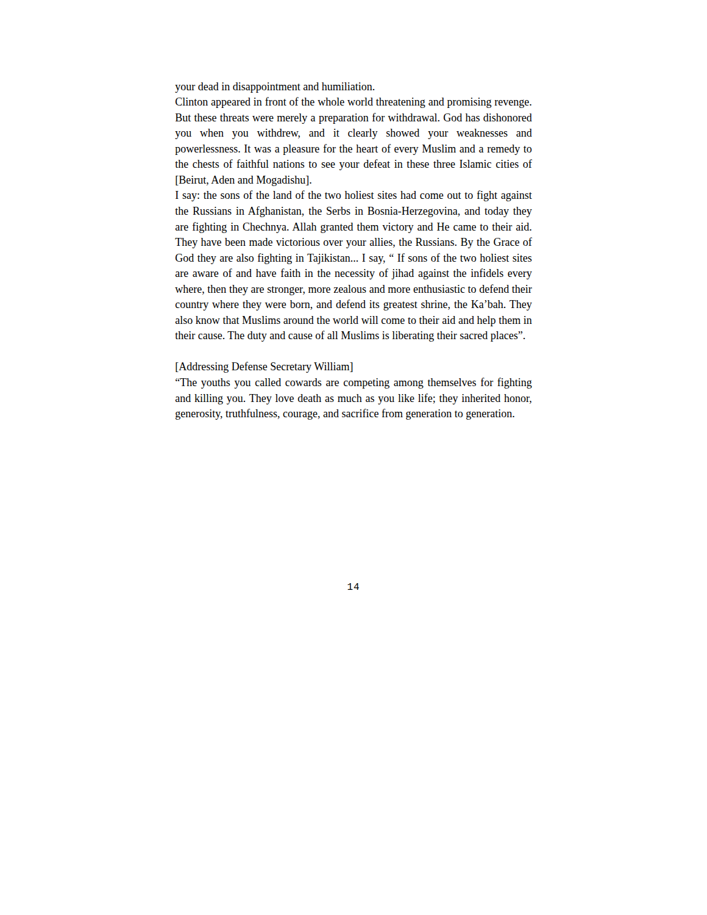your dead in disappointment and humiliation.
Clinton appeared in front of the whole world threatening and promising revenge. But these threats were merely a preparation for withdrawal. God has dishonored you when you withdrew, and it clearly showed your weaknesses and powerlessness. It was a pleasure for the heart of every Muslim and a remedy to the chests of faithful nations to see your defeat in these three Islamic cities of [Beirut, Aden and Mogadishu].
I say: the sons of the land of the two holiest sites had come out to fight against the Russians in Afghanistan, the Serbs in Bosnia-Herzegovina, and today they are fighting in Chechnya. Allah granted them victory and He came to their aid. They have been made victorious over your allies, the Russians. By the Grace of God they are also fighting in Tajikistan... I say, “ If sons of the two holiest sites are aware of and have faith in the necessity of jihad against the infidels every where, then they are stronger, more zealous and more enthusiastic to defend their country where they were born, and defend its greatest shrine, the Ka’bah. They also know that Muslims around the world will come to their aid and help them in their cause. The duty and cause of all Muslims is liberating their sacred places”.
[Addressing Defense Secretary William]
“The youths you called cowards are competing among themselves for fighting and killing you. They love death as much as you like life; they inherited honor, generosity, truthfulness, courage, and sacrifice from generation to generation.
14